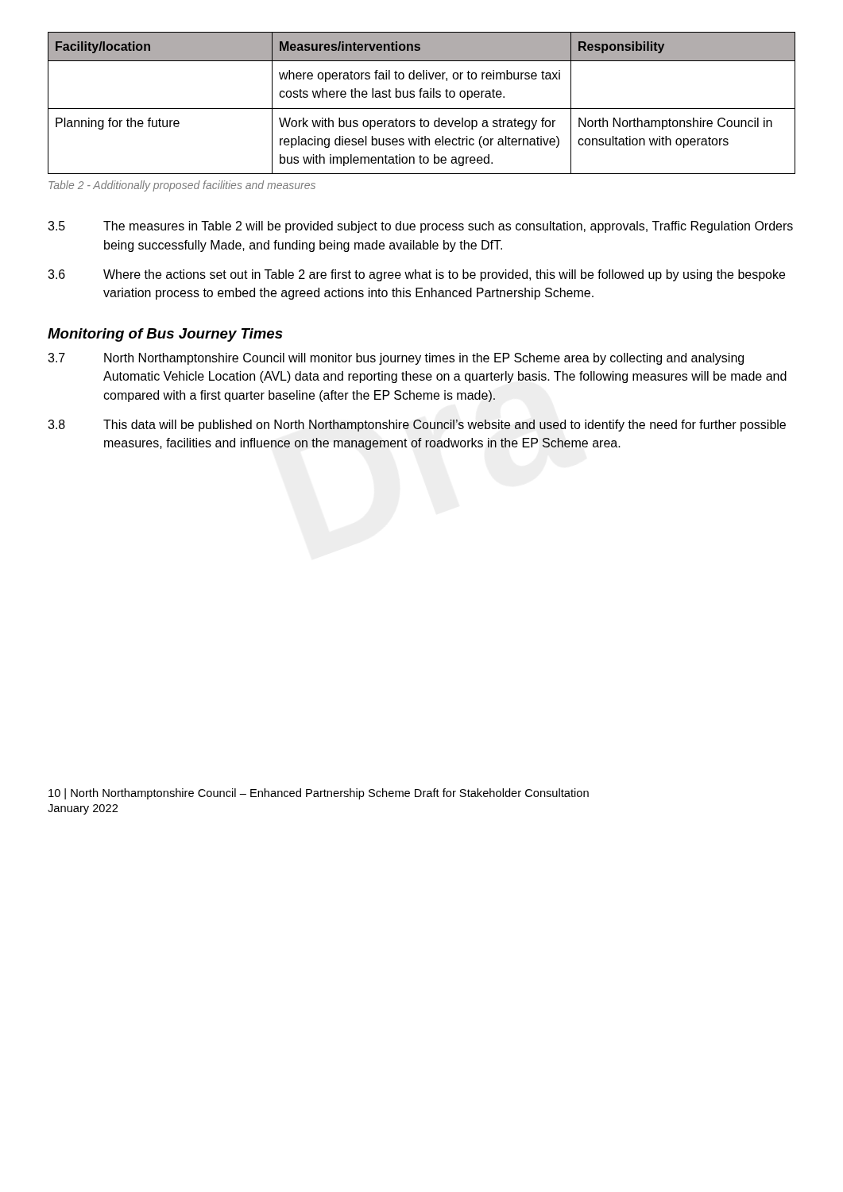Dra
| Facility/location | Measures/interventions | Responsibility |
| --- | --- | --- |
| | where operators fail to deliver, or to reimburse taxi costs where the last bus fails to operate. | |
| Planning for the future | Work with bus operators to develop a strategy for replacing diesel buses with electric (or alternative) bus with implementation to be agreed. | North Northamptonshire Council in consultation with operators |
Table 2 - Additionally proposed facilities and measures
3.5
The measures in Table 2 will be provided subject to due process such as consultation, approvals, Traffic Regulation Orders being successfully Made, and funding being made available by the DfT.
3.6
Where the actions set out in Table 2 are first to agree what is to be provided, this will be followed up by using the bespoke variation process to embed the agreed actions into this Enhanced Partnership Scheme.
Monitoring of Bus Journey Times
3.7
North Northamptonshire Council will monitor bus journey times in the EP Scheme area by collecting and analysing Automatic Vehicle Location (AVL) data and reporting these on a quarterly basis. The following measures will be made and compared with a first quarter baseline (after the EP Scheme is made).
3.8
This data will be published on North Northamptonshire Council’s website and used to identify the need for further possible measures, facilities and influence on the management of roadworks in the EP Scheme area.
10 | North Northamptonshire Council – Enhanced Partnership Scheme Draft for Stakeholder Consultation
January 2022